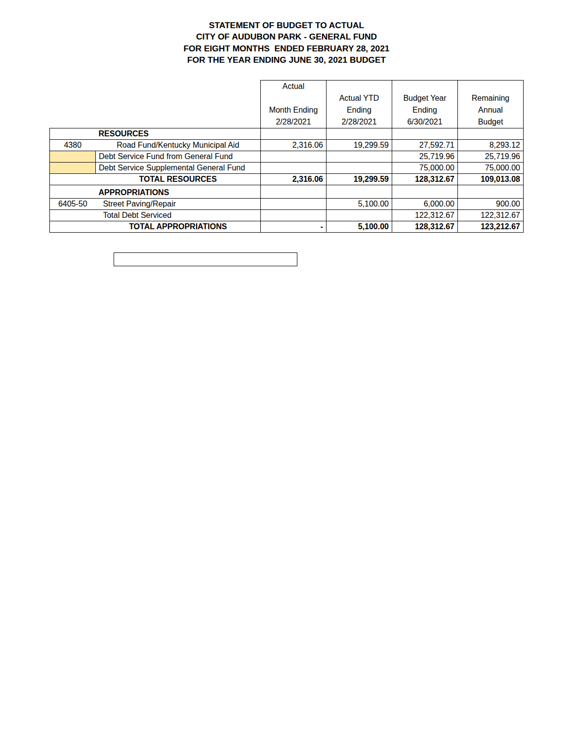STATEMENT OF BUDGET TO ACTUAL
CITY OF AUDUBON PARK - GENERAL FUND
FOR EIGHT MONTHS ENDED FEBRUARY 28, 2021
FOR THE YEAR ENDING JUNE 30, 2021 BUDGET
| | | Actual | | | |
| | | | Actual YTD | Budget Year | Remaining |
| | | Month Ending | Ending | Ending | Annual |
| | | 2/28/2021 | 2/28/2021 | 6/30/2021 | Budget |
| | RESOURCES | | | | |
| 4380 | Road Fund/Kentucky Municipal Aid | 2,316.06 | 19,299.59 | 27,592.71 | 8,293.12 |
| | Debt Service Fund from General Fund | | | 25,719.96 | 25,719.96 |
| | Debt Service Supplemental General Fund | | | 75,000.00 | 75,000.00 |
| | TOTAL RESOURCES | 2,316.06 | 19,299.59 | 128,312.67 | 109,013.08 |
| | APPROPRIATIONS | | | | |
| 6405-50 | Street Paving/Repair | | 5,100.00 | 6,000.00 | 900.00 |
| | Total Debt Serviced | | | 122,312.67 | 122,312.67 |
| | TOTAL APPROPRIATIONS | - | 5,100.00 | 128,312.67 | 123,212.67 |